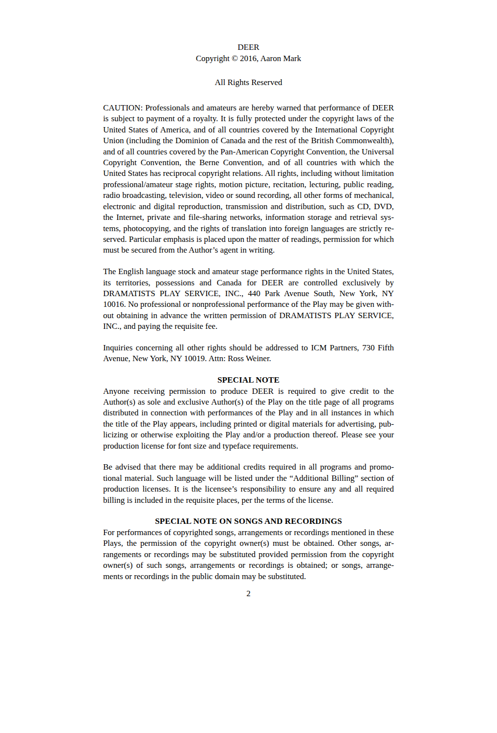DEER Copyright © 2016, Aaron Mark
All Rights Reserved
CAUTION: Professionals and amateurs are hereby warned that performance of DEER is subject to payment of a royalty. It is fully protected under the copyright laws of the United States of America, and of all countries covered by the International Copyright Union (including the Dominion of Canada and the rest of the British Commonwealth), and of all countries covered by the Pan-American Copyright Convention, the Universal Copyright Convention, the Berne Convention, and of all countries with which the United States has reciprocal copyright relations. All rights, including without limitation professional/amateur stage rights, motion picture, recitation, lecturing, public reading, radio broadcasting, television, video or sound recording, all other forms of mechanical, electronic and digital reproduction, transmission and distribution, such as CD, DVD, the Internet, private and file-sharing networks, information storage and retrieval systems, photocopying, and the rights of translation into foreign languages are strictly reserved. Particular emphasis is placed upon the matter of readings, permission for which must be secured from the Author’s agent in writing.
The English language stock and amateur stage performance rights in the United States, its territories, possessions and Canada for DEER are controlled exclusively by DRAMATISTS PLAY SERVICE, INC., 440 Park Avenue South, New York, NY 10016. No professional or nonprofessional performance of the Play may be given without obtaining in advance the written permission of DRAMATISTS PLAY SERVICE, INC., and paying the requisite fee.
Inquiries concerning all other rights should be addressed to ICM Partners, 730 Fifth Avenue, New York, NY 10019. Attn: Ross Weiner.
SPECIAL NOTE
Anyone receiving permission to produce DEER is required to give credit to the Author(s) as sole and exclusive Author(s) of the Play on the title page of all programs distributed in connection with performances of the Play and in all instances in which the title of the Play appears, including printed or digital materials for advertising, publicizing or otherwise exploiting the Play and/or a production thereof. Please see your production license for font size and typeface requirements.
Be advised that there may be additional credits required in all programs and promotional material. Such language will be listed under the “Additional Billing” section of production licenses. It is the licensee’s responsibility to ensure any and all required billing is included in the requisite places, per the terms of the license.
SPECIAL NOTE ON SONGS AND RECORDINGS
For performances of copyrighted songs, arrangements or recordings mentioned in these Plays, the permission of the copyright owner(s) must be obtained. Other songs, arrangements or recordings may be substituted provided permission from the copyright owner(s) of such songs, arrangements or recordings is obtained; or songs, arrangements or recordings in the public domain may be substituted.
2